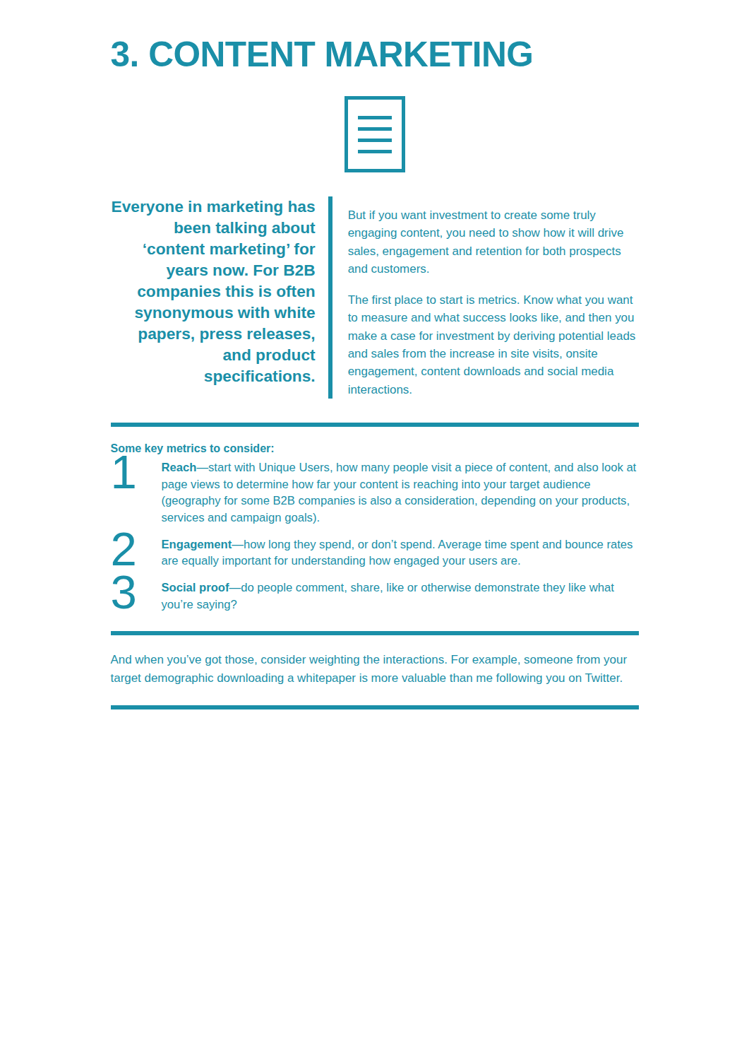3. CONTENT MARKETING
Everyone in marketing has been talking about ‘content marketing’ for years now. For B2B companies this is often synonymous with white papers, press releases, and product specifications.
But if you want investment to create some truly engaging content, you need to show how it will drive sales, engagement and retention for both prospects and customers.
The first place to start is metrics. Know what you want to measure and what success looks like, and then you make a case for investment by deriving potential leads and sales from the increase in site visits, onsite engagement, content downloads and social media interactions.
Some key metrics to consider:
Reach—start with Unique Users, how many people visit a piece of content, and also look at page views to determine how far your content is reaching into your target audience (geography for some B2B companies is also a consideration, depending on your products, services and campaign goals).
Engagement—how long they spend, or don’t spend. Average time spent and bounce rates are equally important for understanding how engaged your users are.
Social proof—do people comment, share, like or otherwise demonstrate they like what you’re saying?
And when you’ve got those, consider weighting the interactions. For example, someone from your target demographic downloading a whitepaper is more valuable than me following you on Twitter.